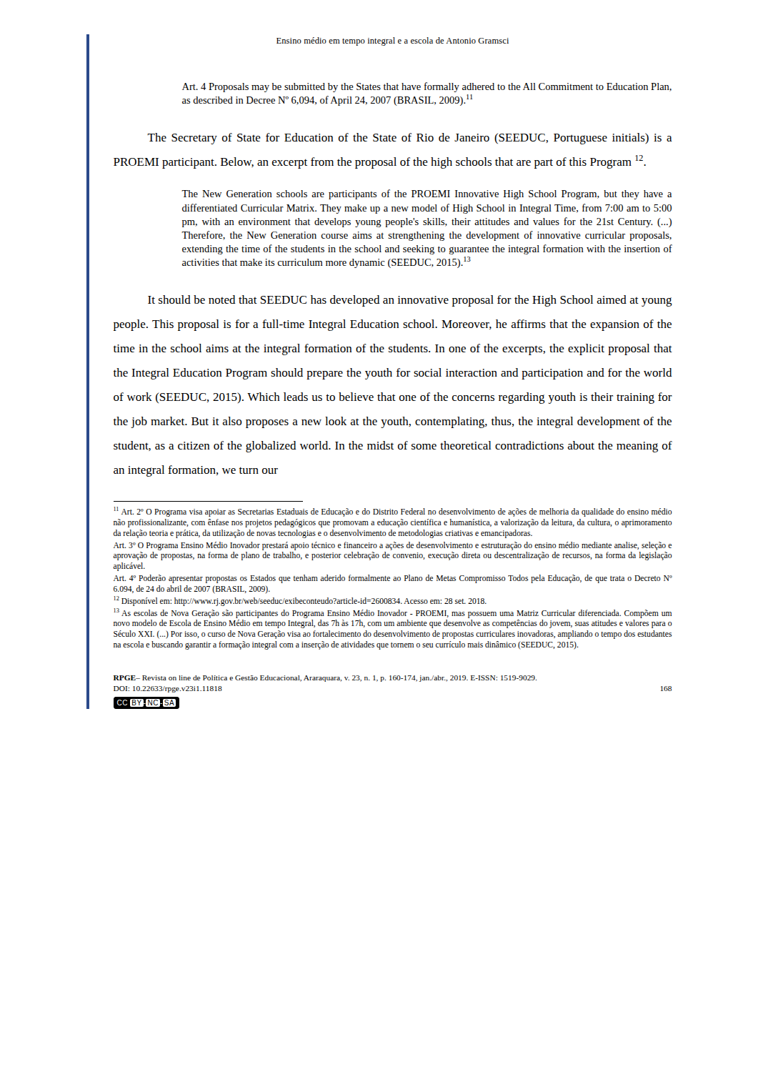Ensino médio em tempo integral e a escola de Antonio Gramsci
Art. 4 Proposals may be submitted by the States that have formally adhered to the All Commitment to Education Plan, as described in Decree Nº 6,094, of April 24, 2007 (BRASIL, 2009).11
The Secretary of State for Education of the State of Rio de Janeiro (SEEDUC, Portuguese initials) is a PROEMI participant. Below, an excerpt from the proposal of the high schools that are part of this Program 12.
The New Generation schools are participants of the PROEMI Innovative High School Program, but they have a differentiated Curricular Matrix. They make up a new model of High School in Integral Time, from 7:00 am to 5:00 pm, with an environment that develops young people's skills, their attitudes and values for the 21st Century. (...) Therefore, the New Generation course aims at strengthening the development of innovative curricular proposals, extending the time of the students in the school and seeking to guarantee the integral formation with the insertion of activities that make its curriculum more dynamic (SEEDUC, 2015).13
It should be noted that SEEDUC has developed an innovative proposal for the High School aimed at young people. This proposal is for a full-time Integral Education school. Moreover, he affirms that the expansion of the time in the school aims at the integral formation of the students. In one of the excerpts, the explicit proposal that the Integral Education Program should prepare the youth for social interaction and participation and for the world of work (SEEDUC, 2015). Which leads us to believe that one of the concerns regarding youth is their training for the job market. But it also proposes a new look at the youth, contemplating, thus, the integral development of the student, as a citizen of the globalized world. In the midst of some theoretical contradictions about the meaning of an integral formation, we turn our
11 Art. 2º O Programa visa apoiar as Secretarias Estaduais de Educação e do Distrito Federal no desenvolvimento de ações de melhoria da qualidade do ensino médio não profissionalizante, com ênfase nos projetos pedagógicos que promovam a educação científica e humanística, a valorização da leitura, da cultura, o aprimoramento da relação teoria e prática, da utilização de novas tecnologias e o desenvolvimento de metodologias criativas e emancipadoras.
Art. 3º O Programa Ensino Médio Inovador prestará apoio técnico e financeiro a ações de desenvolvimento e estruturação do ensino médio mediante analise, seleção e aprovação de propostas, na forma de plano de trabalho, e posterior celebração de convenio, execução direta ou descentralização de recursos, na forma da legislação aplicável.
Art. 4º Poderão apresentar propostas os Estados que tenham aderido formalmente ao Plano de Metas Compromisso Todos pela Educação, de que trata o Decreto Nº 6.094, de 24 do abril de 2007 (BRASIL, 2009).
12 Disponível em: http://www.rj.gov.br/web/seeduc/exibeconteudo?article-id=2600834. Acesso em: 28 set. 2018.
13 As escolas de Nova Geração são participantes do Programa Ensino Médio Inovador - PROEMI, mas possuem uma Matriz Curricular diferenciada. Compõem um novo modelo de Escola de Ensino Médio em tempo Integral, das 7h às 17h, com um ambiente que desenvolve as competências do jovem, suas atitudes e valores para o Século XXI. (...) Por isso, o curso de Nova Geração visa ao fortalecimento do desenvolvimento de propostas curriculares inovadoras, ampliando o tempo dos estudantes na escola e buscando garantir a formação integral com a inserção de atividades que tornem o seu currículo mais dinâmico (SEEDUC, 2015).
RPGE– Revista on line de Política e Gestão Educacional, Araraquara, v. 23, n. 1, p. 160-174, jan./abr., 2019. E-ISSN: 1519-9029.
DOI: 10.22633/rpge.v23i1.11818 168
CC BY-NC-SA